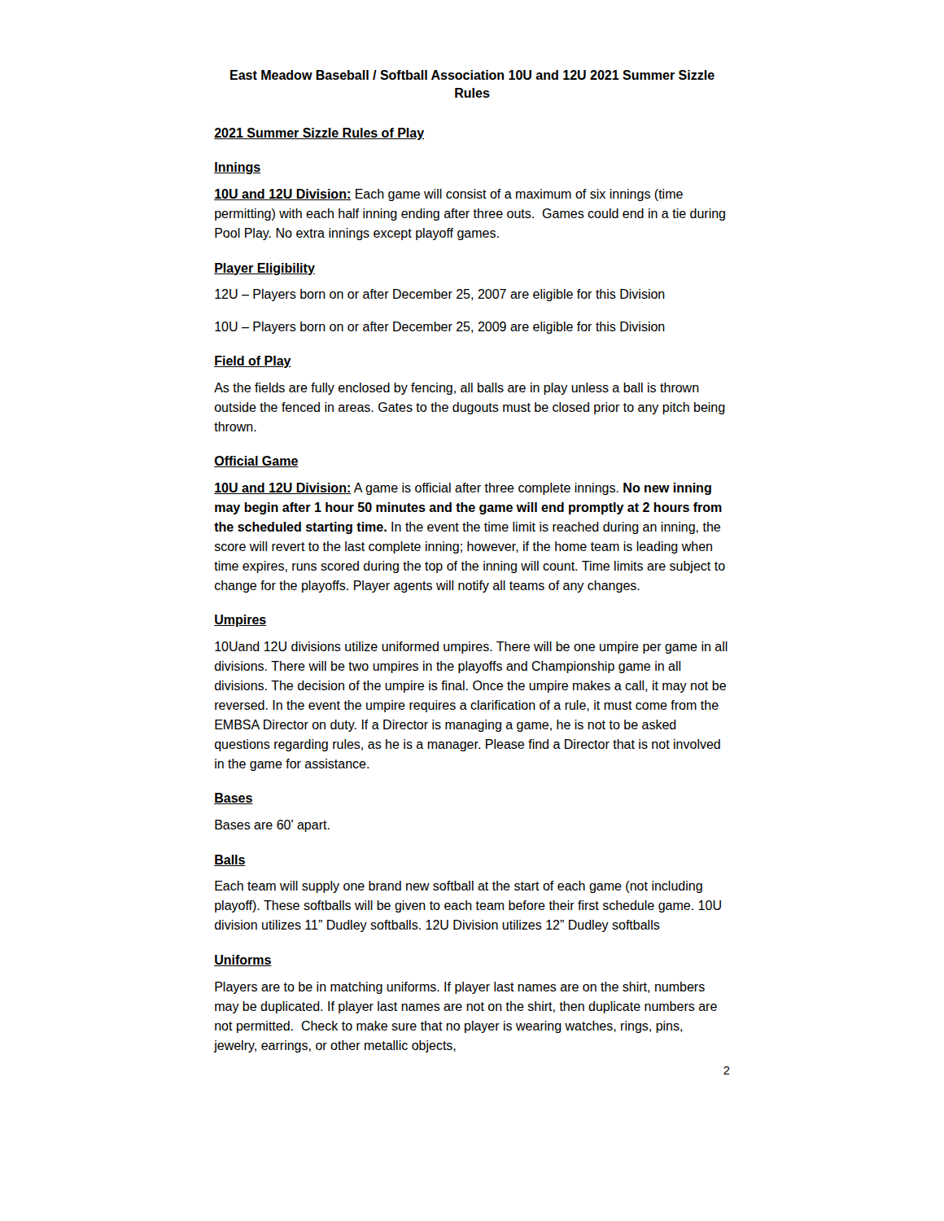East Meadow Baseball / Softball Association 10U and 12U 2021 Summer Sizzle Rules
2021 Summer Sizzle Rules of Play
Innings
10U and 12U Division: Each game will consist of a maximum of six innings (time permitting) with each half inning ending after three outs. Games could end in a tie during Pool Play. No extra innings except playoff games.
Player Eligibility
12U – Players born on or after December 25, 2007 are eligible for this Division
10U – Players born on or after December 25, 2009 are eligible for this Division
Field of Play
As the fields are fully enclosed by fencing, all balls are in play unless a ball is thrown outside the fenced in areas. Gates to the dugouts must be closed prior to any pitch being thrown.
Official Game
10U and 12U Division: A game is official after three complete innings. No new inning may begin after 1 hour 50 minutes and the game will end promptly at 2 hours from the scheduled starting time. In the event the time limit is reached during an inning, the score will revert to the last complete inning; however, if the home team is leading when time expires, runs scored during the top of the inning will count. Time limits are subject to change for the playoffs. Player agents will notify all teams of any changes.
Umpires
10Uand 12U divisions utilize uniformed umpires. There will be one umpire per game in all divisions. There will be two umpires in the playoffs and Championship game in all divisions. The decision of the umpire is final. Once the umpire makes a call, it may not be reversed. In the event the umpire requires a clarification of a rule, it must come from the EMBSA Director on duty. If a Director is managing a game, he is not to be asked questions regarding rules, as he is a manager. Please find a Director that is not involved in the game for assistance.
Bases
Bases are 60' apart.
Balls
Each team will supply one brand new softball at the start of each game (not including playoff). These softballs will be given to each team before their first schedule game. 10U division utilizes 11” Dudley softballs. 12U Division utilizes 12” Dudley softballs
Uniforms
Players are to be in matching uniforms. If player last names are on the shirt, numbers may be duplicated. If player last names are not on the shirt, then duplicate numbers are not permitted. Check to make sure that no player is wearing watches, rings, pins, jewelry, earrings, or other metallic objects,
2